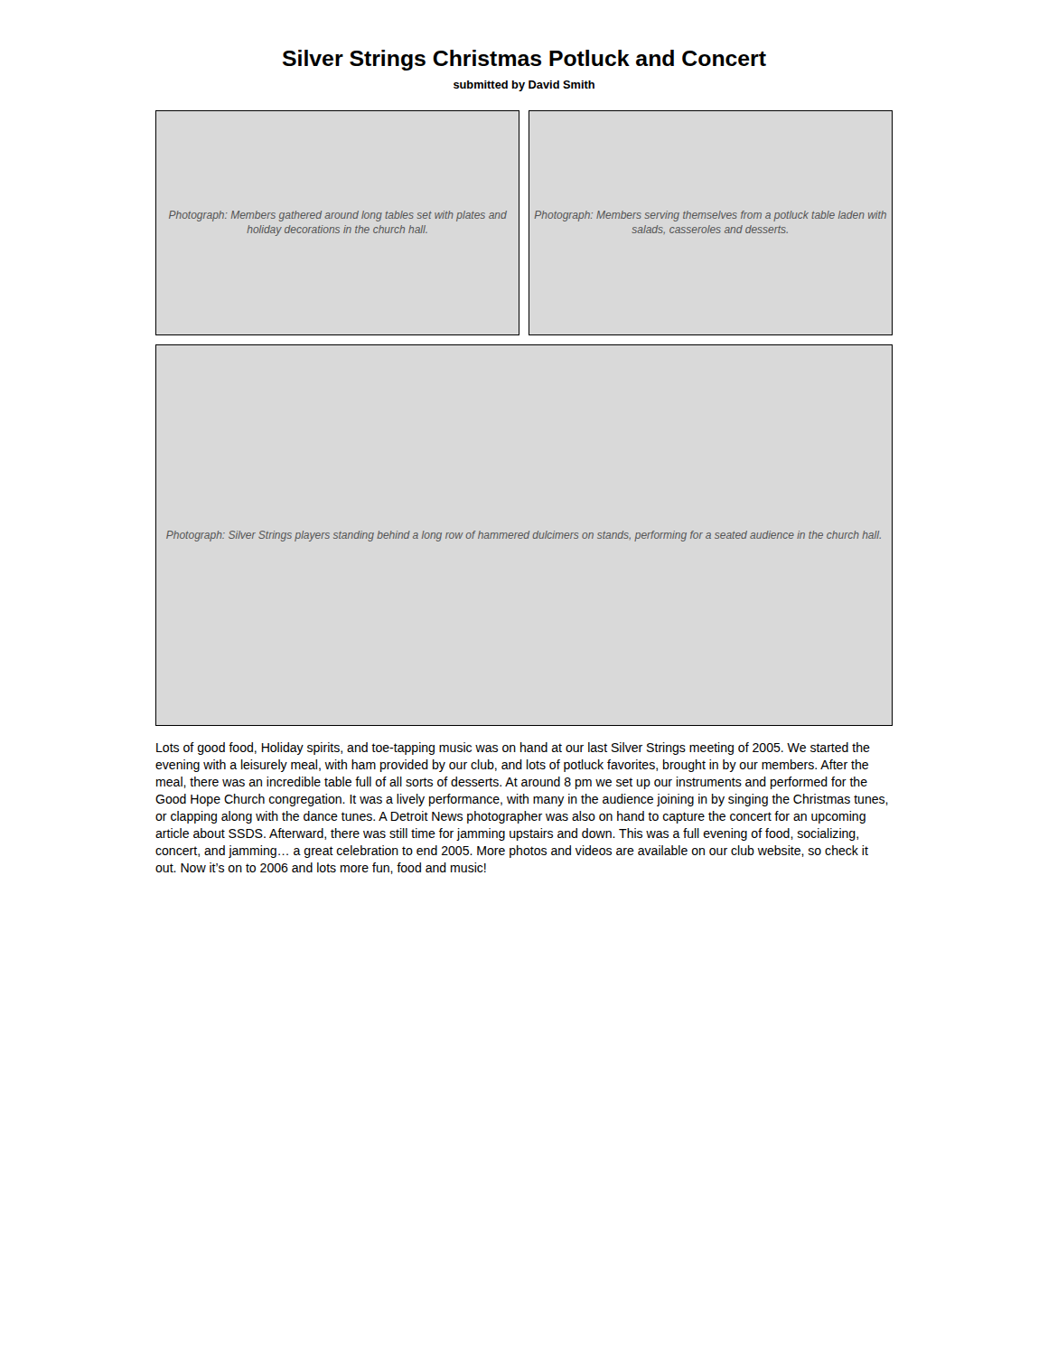Silver Strings Christmas Potluck and Concert
submitted by David Smith
Photograph: Members gathered around long tables set with plates and holiday decorations in the church hall.
Photograph: Members serving themselves from a potluck table laden with salads, casseroles and desserts.
Photograph: Silver Strings players standing behind a long row of hammered dulcimers on stands, performing for a seated audience in the church hall.
Lots of good food, Holiday spirits, and toe-tapping music was on hand at our last Silver Strings meeting of 2005. We started the evening with a leisurely meal, with ham provided by our club, and lots of potluck favorites, brought in by our members. After the meal, there was an incredible table full of all sorts of desserts. At around 8 pm we set up our instruments and performed for the Good Hope Church congregation. It was a lively performance, with many in the audience joining in by singing the Christmas tunes, or clapping along with the dance tunes. A Detroit News photographer was also on hand to capture the concert for an upcoming article about SSDS. Afterward, there was still time for jamming upstairs and down. This was a full evening of food, socializing, concert, and jamming… a great celebration to end 2005. More photos and videos are available on our club website, so check it out. Now it’s on to 2006 and lots more fun, food and music!